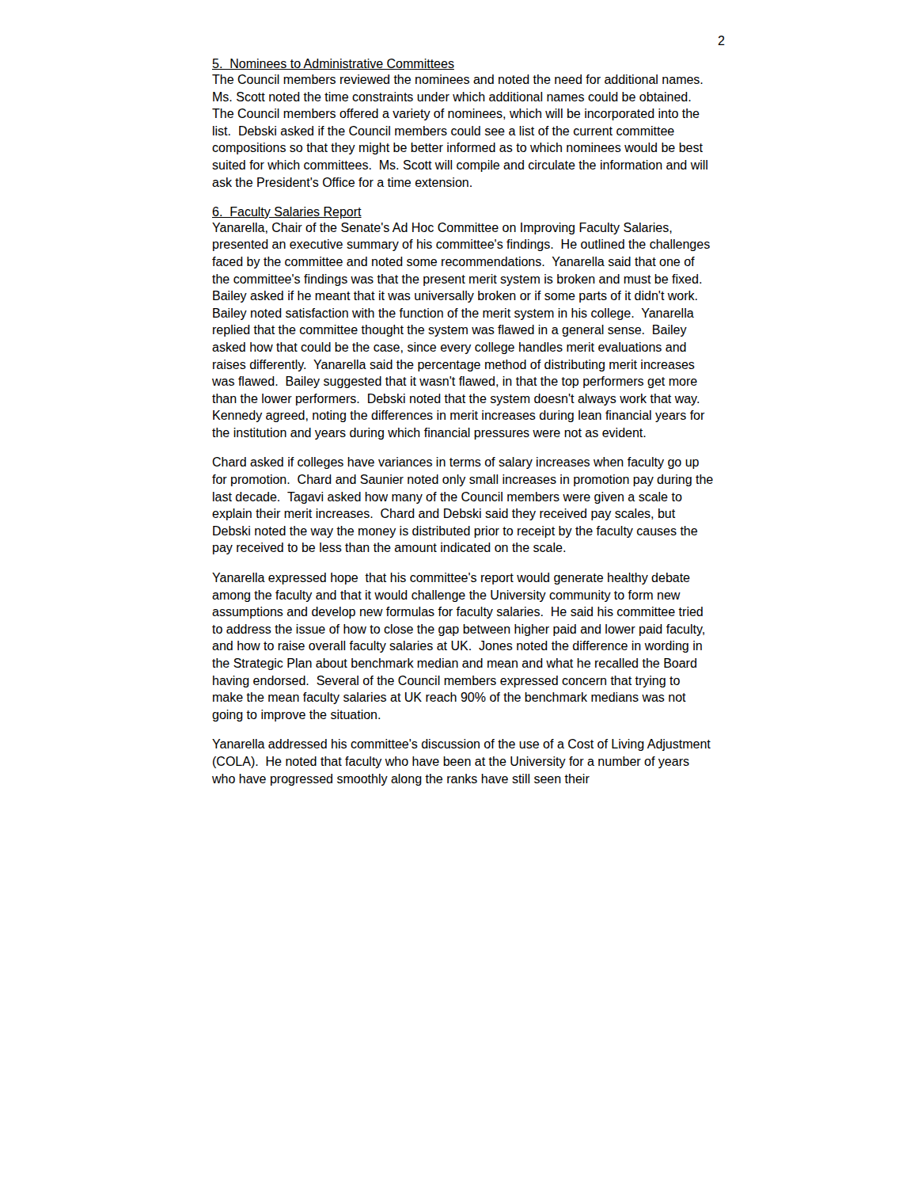2
5. Nominees to Administrative Committees
The Council members reviewed the nominees and noted the need for additional names. Ms. Scott noted the time constraints under which additional names could be obtained. The Council members offered a variety of nominees, which will be incorporated into the list. Debski asked if the Council members could see a list of the current committee compositions so that they might be better informed as to which nominees would be best suited for which committees. Ms. Scott will compile and circulate the information and will ask the President's Office for a time extension.
6. Faculty Salaries Report
Yanarella, Chair of the Senate's Ad Hoc Committee on Improving Faculty Salaries, presented an executive summary of his committee's findings. He outlined the challenges faced by the committee and noted some recommendations. Yanarella said that one of the committee's findings was that the present merit system is broken and must be fixed. Bailey asked if he meant that it was universally broken or if some parts of it didn't work. Bailey noted satisfaction with the function of the merit system in his college. Yanarella replied that the committee thought the system was flawed in a general sense. Bailey asked how that could be the case, since every college handles merit evaluations and raises differently. Yanarella said the percentage method of distributing merit increases was flawed. Bailey suggested that it wasn't flawed, in that the top performers get more than the lower performers. Debski noted that the system doesn't always work that way. Kennedy agreed, noting the differences in merit increases during lean financial years for the institution and years during which financial pressures were not as evident.
Chard asked if colleges have variances in terms of salary increases when faculty go up for promotion. Chard and Saunier noted only small increases in promotion pay during the last decade. Tagavi asked how many of the Council members were given a scale to explain their merit increases. Chard and Debski said they received pay scales, but Debski noted the way the money is distributed prior to receipt by the faculty causes the pay received to be less than the amount indicated on the scale.
Yanarella expressed hope that his committee's report would generate healthy debate among the faculty and that it would challenge the University community to form new assumptions and develop new formulas for faculty salaries. He said his committee tried to address the issue of how to close the gap between higher paid and lower paid faculty, and how to raise overall faculty salaries at UK. Jones noted the difference in wording in the Strategic Plan about benchmark median and mean and what he recalled the Board having endorsed. Several of the Council members expressed concern that trying to make the mean faculty salaries at UK reach 90% of the benchmark medians was not going to improve the situation.
Yanarella addressed his committee's discussion of the use of a Cost of Living Adjustment (COLA). He noted that faculty who have been at the University for a number of years who have progressed smoothly along the ranks have still seen their